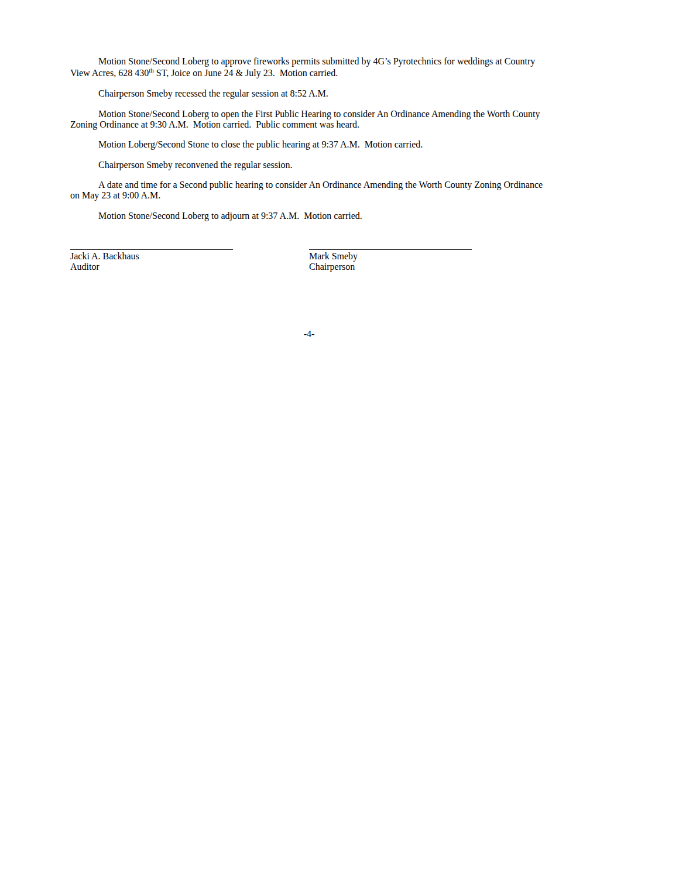Motion Stone/Second Loberg to approve fireworks permits submitted by 4G’s Pyrotechnics for weddings at Country View Acres, 628 430th ST, Joice on June 24 & July 23. Motion carried.
Chairperson Smeby recessed the regular session at 8:52 A.M.
Motion Stone/Second Loberg to open the First Public Hearing to consider An Ordinance Amending the Worth County Zoning Ordinance at 9:30 A.M. Motion carried. Public comment was heard.
Motion Loberg/Second Stone to close the public hearing at 9:37 A.M. Motion carried.
Chairperson Smeby reconvened the regular session.
A date and time for a Second public hearing to consider An Ordinance Amending the Worth County Zoning Ordinance on May 23 at 9:00 A.M.
Motion Stone/Second Loberg to adjourn at 9:37 A.M. Motion carried.
| Jacki A. Backhaus Auditor | Mark Smeby Chairperson |
-4-